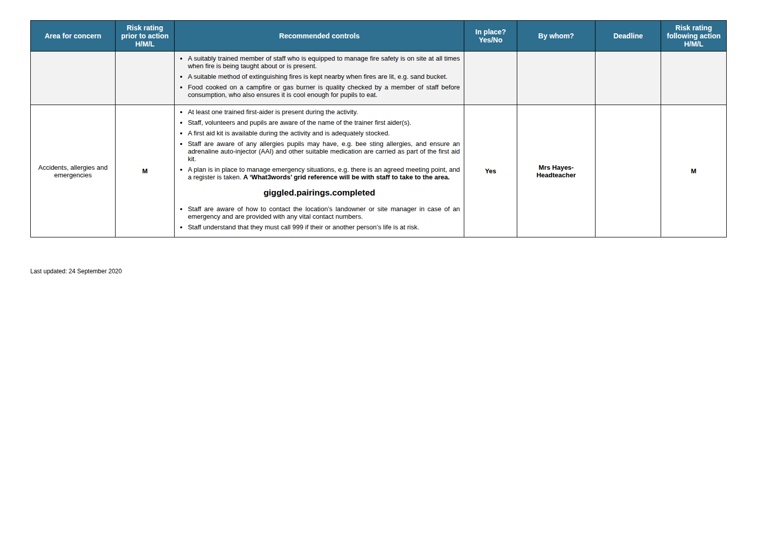| Area for concern | Risk rating prior to action H/M/L | Recommended controls | In place? Yes/No | By whom? | Deadline | Risk rating following action H/M/L |
| --- | --- | --- | --- | --- | --- | --- |
| | | A suitably trained member of staff who is equipped to manage fire safety is on site at all times when fire is being taught about or is present. A suitable method of extinguishing fires is kept nearby when fires are lit, e.g. sand bucket. Food cooked on a campfire or gas burner is quality checked by a member of staff before consumption, who also ensures it is cool enough for pupils to eat. | | | | |
| Accidents, allergies and emergencies | M | At least one trained first-aider is present during the activity. Staff, volunteers and pupils are aware of the name of the trainer first aider(s). A first aid kit is available during the activity and is adequately stocked. Staff are aware of any allergies pupils may have, e.g. bee sting allergies, and ensure an adrenaline auto-injector (AAI) and other suitable medication are carried as part of the first aid kit. A plan is in place to manage emergency situations, e.g. there is an agreed meeting point, and a register is taken. A ‘What3words’ grid reference will be with staff to take to the area. giggled.pairings.completed Staff are aware of how to contact the location’s landowner or site manager in case of an emergency and are provided with any vital contact numbers. Staff understand that they must call 999 if their or another person’s life is at risk. | Yes | Mrs Hayes-Headteacher | | M |
Last updated: 24 September 2020